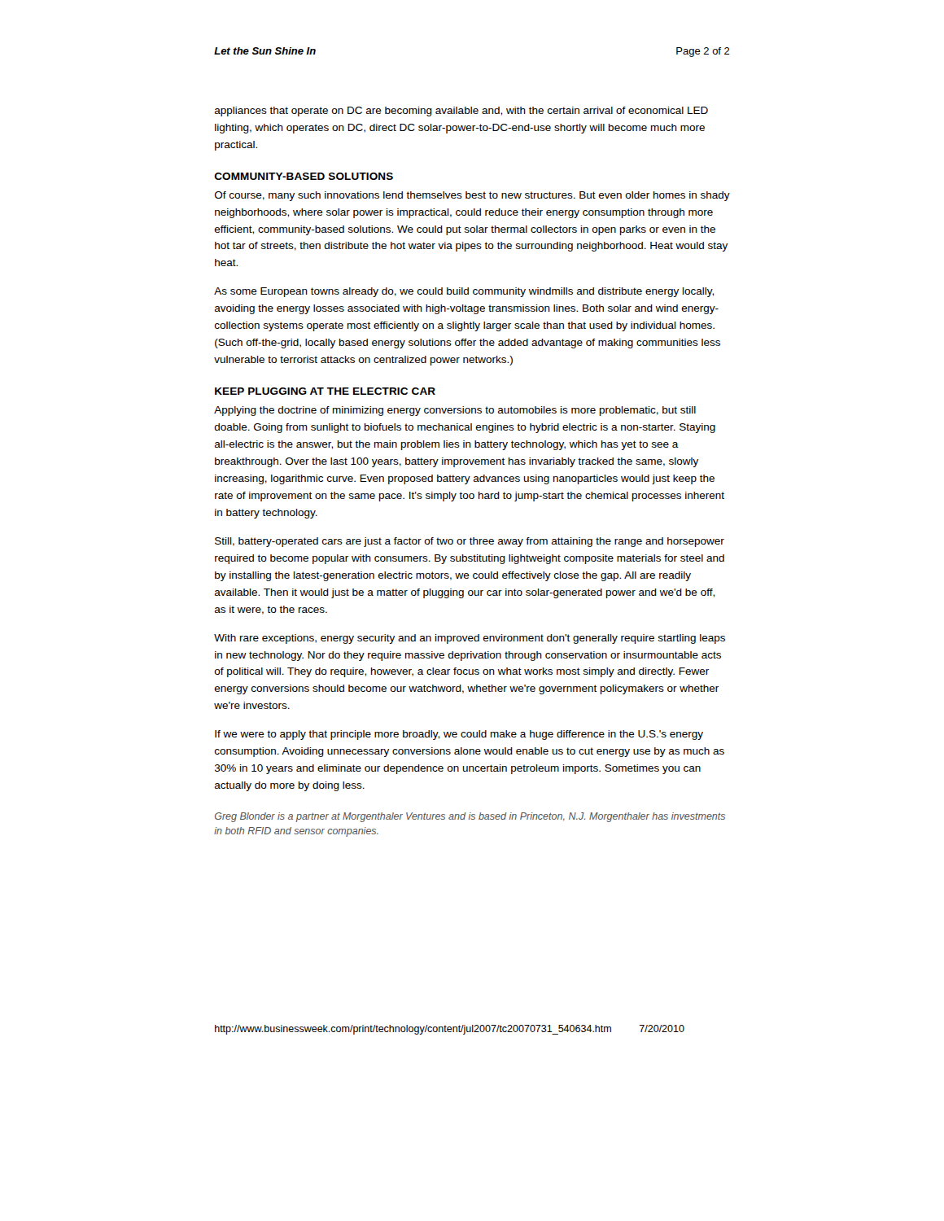Let the Sun Shine In Page 2 of 2
appliances that operate on DC are becoming available and, with the certain arrival of economical LED lighting, which operates on DC, direct DC solar-power-to-DC-end-use shortly will become much more practical.
COMMUNITY-BASED SOLUTIONS
Of course, many such innovations lend themselves best to new structures. But even older homes in shady neighborhoods, where solar power is impractical, could reduce their energy consumption through more efficient, community-based solutions. We could put solar thermal collectors in open parks or even in the hot tar of streets, then distribute the hot water via pipes to the surrounding neighborhood. Heat would stay heat.
As some European towns already do, we could build community windmills and distribute energy locally, avoiding the energy losses associated with high-voltage transmission lines. Both solar and wind energy-collection systems operate most efficiently on a slightly larger scale than that used by individual homes. (Such off-the-grid, locally based energy solutions offer the added advantage of making communities less vulnerable to terrorist attacks on centralized power networks.)
KEEP PLUGGING AT THE ELECTRIC CAR
Applying the doctrine of minimizing energy conversions to automobiles is more problematic, but still doable. Going from sunlight to biofuels to mechanical engines to hybrid electric is a non-starter. Staying all-electric is the answer, but the main problem lies in battery technology, which has yet to see a breakthrough. Over the last 100 years, battery improvement has invariably tracked the same, slowly increasing, logarithmic curve. Even proposed battery advances using nanoparticles would just keep the rate of improvement on the same pace. It's simply too hard to jump-start the chemical processes inherent in battery technology.
Still, battery-operated cars are just a factor of two or three away from attaining the range and horsepower required to become popular with consumers. By substituting lightweight composite materials for steel and by installing the latest-generation electric motors, we could effectively close the gap. All are readily available. Then it would just be a matter of plugging our car into solar-generated power and we'd be off, as it were, to the races.
With rare exceptions, energy security and an improved environment don't generally require startling leaps in new technology. Nor do they require massive deprivation through conservation or insurmountable acts of political will. They do require, however, a clear focus on what works most simply and directly. Fewer energy conversions should become our watchword, whether we're government policymakers or whether we're investors.
If we were to apply that principle more broadly, we could make a huge difference in the U.S.'s energy consumption. Avoiding unnecessary conversions alone would enable us to cut energy use by as much as 30% in 10 years and eliminate our dependence on uncertain petroleum imports. Sometimes you can actually do more by doing less.
Greg Blonder is a partner at Morgenthaler Ventures and is based in Princeton, N.J. Morgenthaler has investments in both RFID and sensor companies.
http://www.businessweek.com/print/technology/content/jul2007/tc20070731_540634.htm 7/20/2010